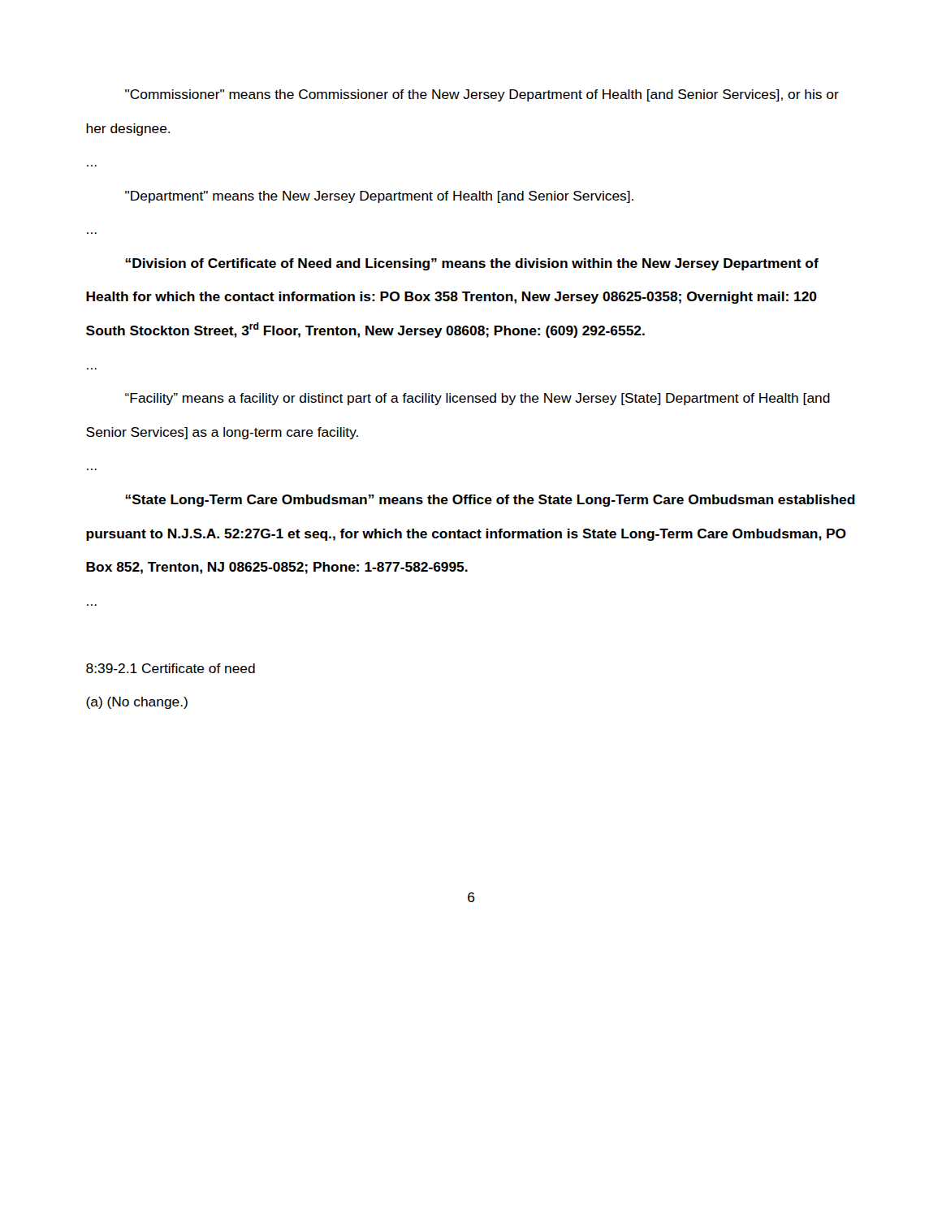"Commissioner" means the Commissioner of the New Jersey Department of Health [and Senior Services], or his or her designee.
...
"Department" means the New Jersey Department of Health [and Senior Services].
...
“Division of Certificate of Need and Licensing” means the division within the New Jersey Department of Health for which the contact information is: PO Box 358 Trenton, New Jersey 08625-0358; Overnight mail: 120 South Stockton Street, 3rd Floor, Trenton, New Jersey 08608; Phone: (609) 292-6552.
...
“Facility” means a facility or distinct part of a facility licensed by the New Jersey [State] Department of Health [and Senior Services] as a long-term care facility.
...
“State Long-Term Care Ombudsman” means the Office of the State Long-Term Care Ombudsman established pursuant to N.J.S.A. 52:27G-1 et seq., for which the contact information is State Long-Term Care Ombudsman, PO Box 852, Trenton, NJ 08625-0852; Phone: 1-877-582-6995.
...
8:39-2.1 Certificate of need
(a) (No change.)
6